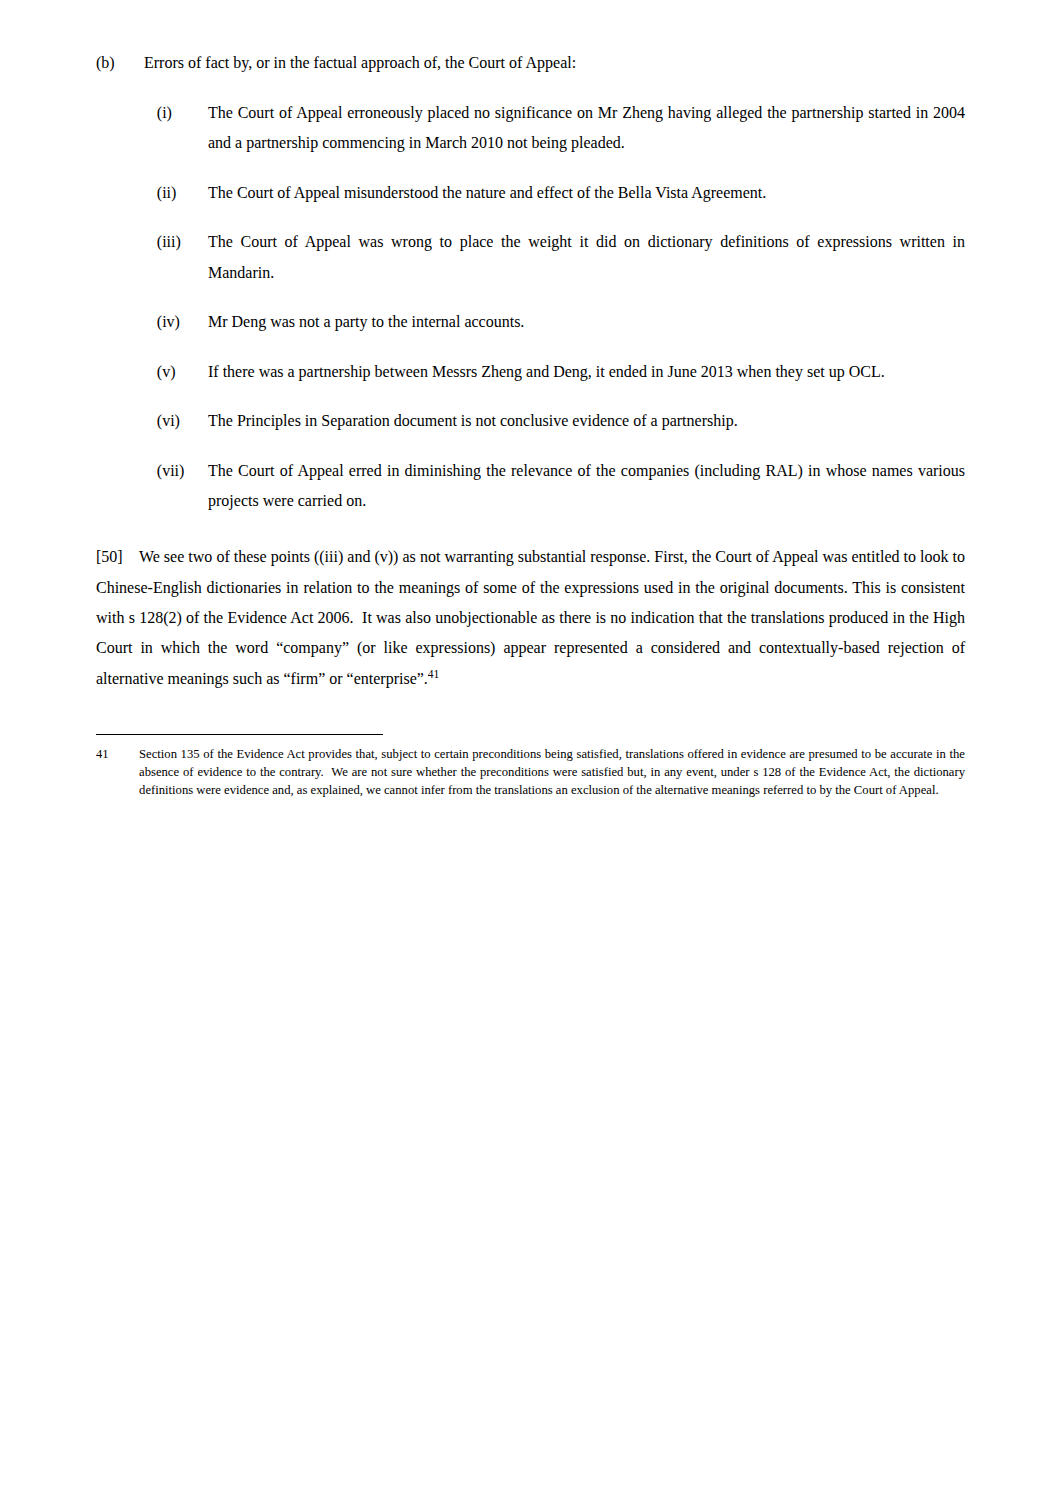(b) Errors of fact by, or in the factual approach of, the Court of Appeal:
(i) The Court of Appeal erroneously placed no significance on Mr Zheng having alleged the partnership started in 2004 and a partnership commencing in March 2010 not being pleaded.
(ii) The Court of Appeal misunderstood the nature and effect of the Bella Vista Agreement.
(iii) The Court of Appeal was wrong to place the weight it did on dictionary definitions of expressions written in Mandarin.
(iv) Mr Deng was not a party to the internal accounts.
(v) If there was a partnership between Messrs Zheng and Deng, it ended in June 2013 when they set up OCL.
(vi) The Principles in Separation document is not conclusive evidence of a partnership.
(vii) The Court of Appeal erred in diminishing the relevance of the companies (including RAL) in whose names various projects were carried on.
[50] We see two of these points ((iii) and (v)) as not warranting substantial response. First, the Court of Appeal was entitled to look to Chinese-English dictionaries in relation to the meanings of some of the expressions used in the original documents. This is consistent with s 128(2) of the Evidence Act 2006. It was also unobjectionable as there is no indication that the translations produced in the High Court in which the word “company” (or like expressions) appear represented a considered and contextually-based rejection of alternative meanings such as “firm” or “enterprise”.41
41
Section 135 of the Evidence Act provides that, subject to certain preconditions being satisfied, translations offered in evidence are presumed to be accurate in the absence of evidence to the contrary. We are not sure whether the preconditions were satisfied but, in any event, under s 128 of the Evidence Act, the dictionary definitions were evidence and, as explained, we cannot infer from the translations an exclusion of the alternative meanings referred to by the Court of Appeal.